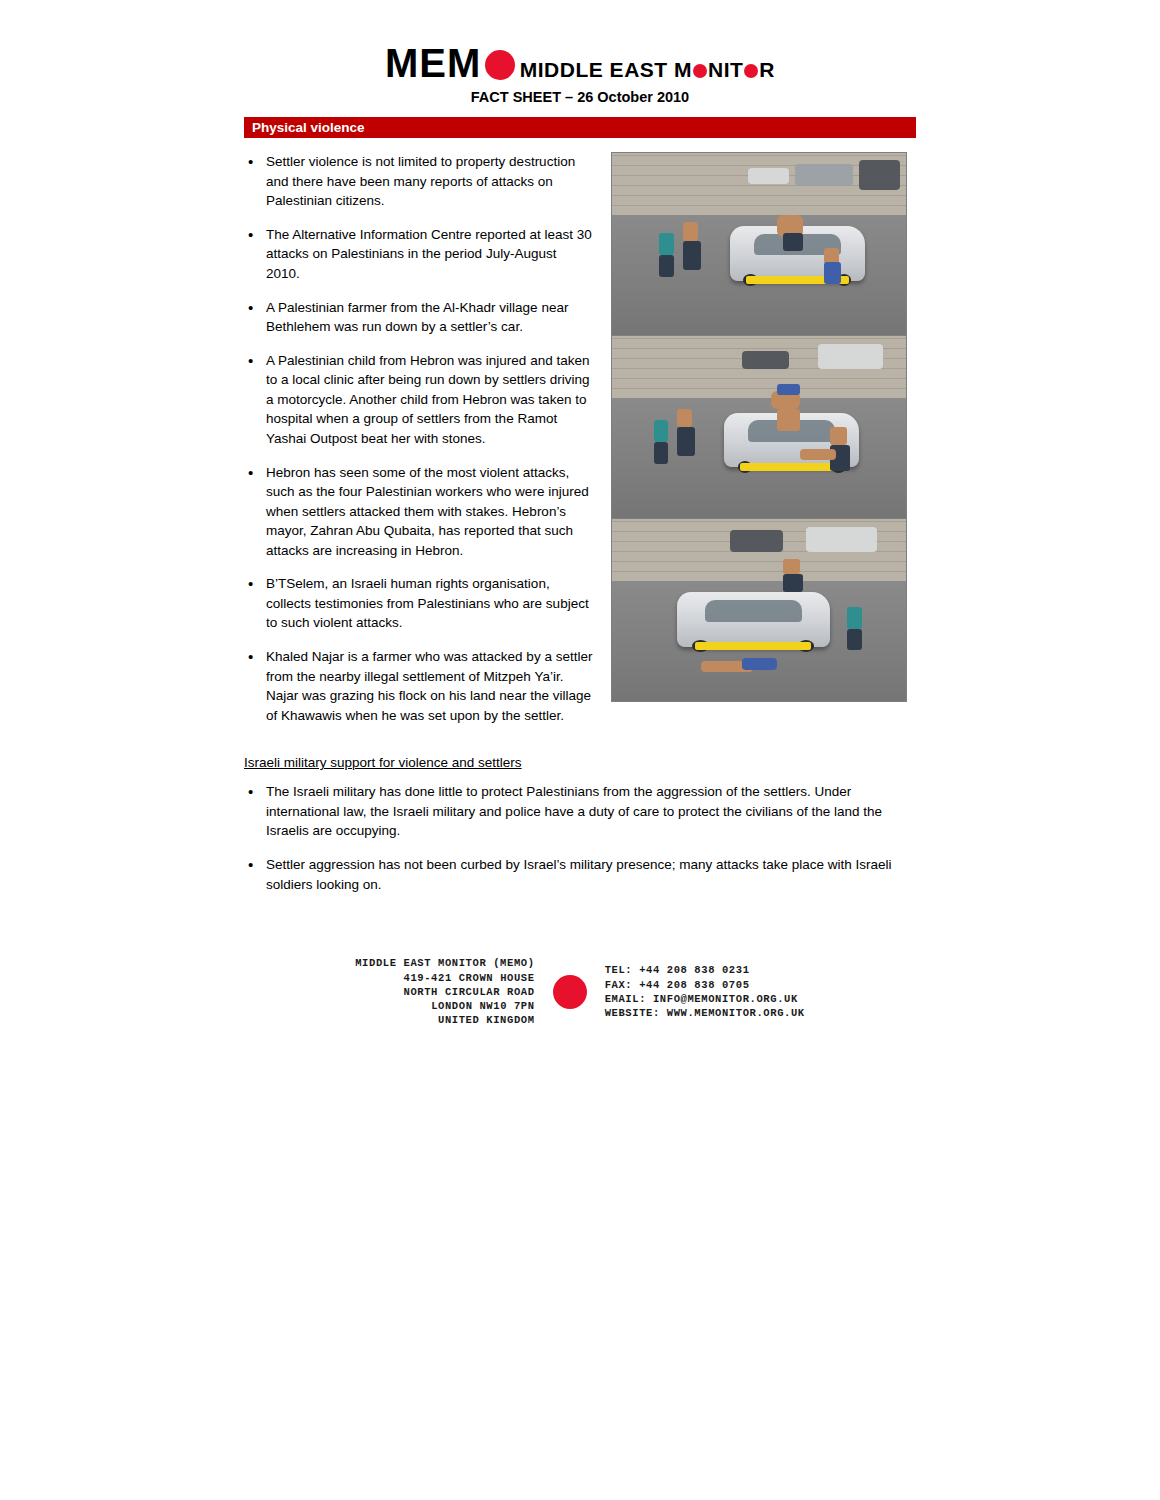MEM
MIDDLE EAST M NIT R
FACT SHEET – 26 October 2010
Physical violence
Settler violence is not limited to property destruction and there have been many reports of attacks on Palestinian citizens.
The Alternative Information Centre reported at least 30 attacks on Palestinians in the period July-August 2010.
A Palestinian farmer from the Al-Khadr village near Bethlehem was run down by a settler’s car.
A Palestinian child from Hebron was injured and taken to a local clinic after being run down by settlers driving a motorcycle. Another child from Hebron was taken to hospital when a group of settlers from the Ramot Yashai Outpost beat her with stones.
Hebron has seen some of the most violent attacks, such as the four Palestinian workers who were injured when settlers attacked them with stakes. Hebron’s mayor, Zahran Abu Qubaita, has reported that such attacks are increasing in Hebron.
B’TSelem, an Israeli human rights organisation, collects testimonies from Palestinians who are subject to such violent attacks.
Khaled Najar is a farmer who was attacked by a settler from the nearby illegal settlement of Mitzpeh Ya’ir. Najar was grazing his flock on his land near the village of Khawawis when he was set upon by the settler.
Israeli military support for violence and settlers
The Israeli military has done little to protect Palestinians from the aggression of the settlers. Under international law, the Israeli military and police have a duty of care to protect the civilians of the land the Israelis are occupying.
Settler aggression has not been curbed by Israel’s military presence; many attacks take place with Israeli soldiers looking on.
MIDDLE EAST MONITOR (MEMO)
419-421 CROWN HOUSE
NORTH CIRCULAR ROAD
LONDON NW10 7PN
UNITED KINGDOM
TEL: +44 208 838 0231
FAX: +44 208 838 0705
EMAIL: INFO@MEMONITOR.ORG.UK
WEBSITE: WWW.MEMONITOR.ORG.UK